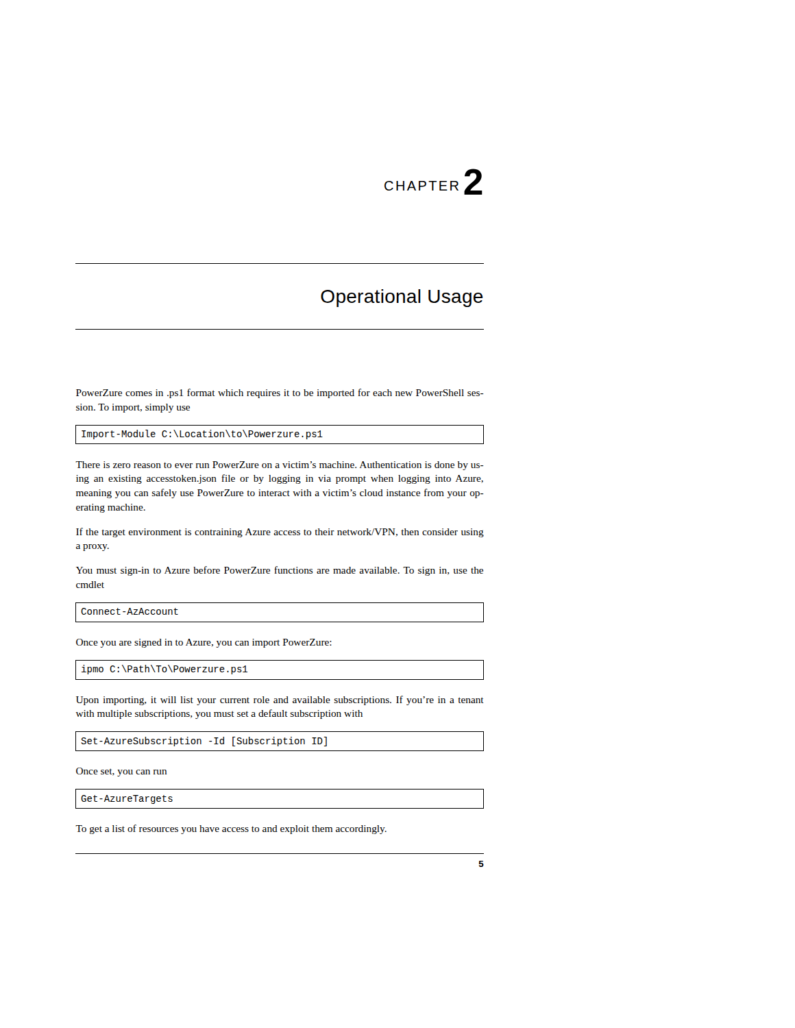CHAPTER 2
Operational Usage
PowerZure comes in .ps1 format which requires it to be imported for each new PowerShell session. To import, simply use
Import-Module C:\Location\to\Powerzure.ps1
There is zero reason to ever run PowerZure on a victim’s machine. Authentication is done by using an existing accesstoken.json file or by logging in via prompt when logging into Azure, meaning you can safely use PowerZure to interact with a victim’s cloud instance from your operating machine.
If the target environment is contraining Azure access to their network/VPN, then consider using a proxy.
You must sign-in to Azure before PowerZure functions are made available. To sign in, use the cmdlet
Connect-AzAccount
Once you are signed in to Azure, you can import PowerZure:
ipmo C:\Path\To\Powerzure.ps1
Upon importing, it will list your current role and available subscriptions. If you’re in a tenant with multiple subscriptions, you must set a default subscription with
Set-AzureSubscription -Id [Subscription ID]
Once set, you can run
Get-AzureTargets
To get a list of resources you have access to and exploit them accordingly.
5